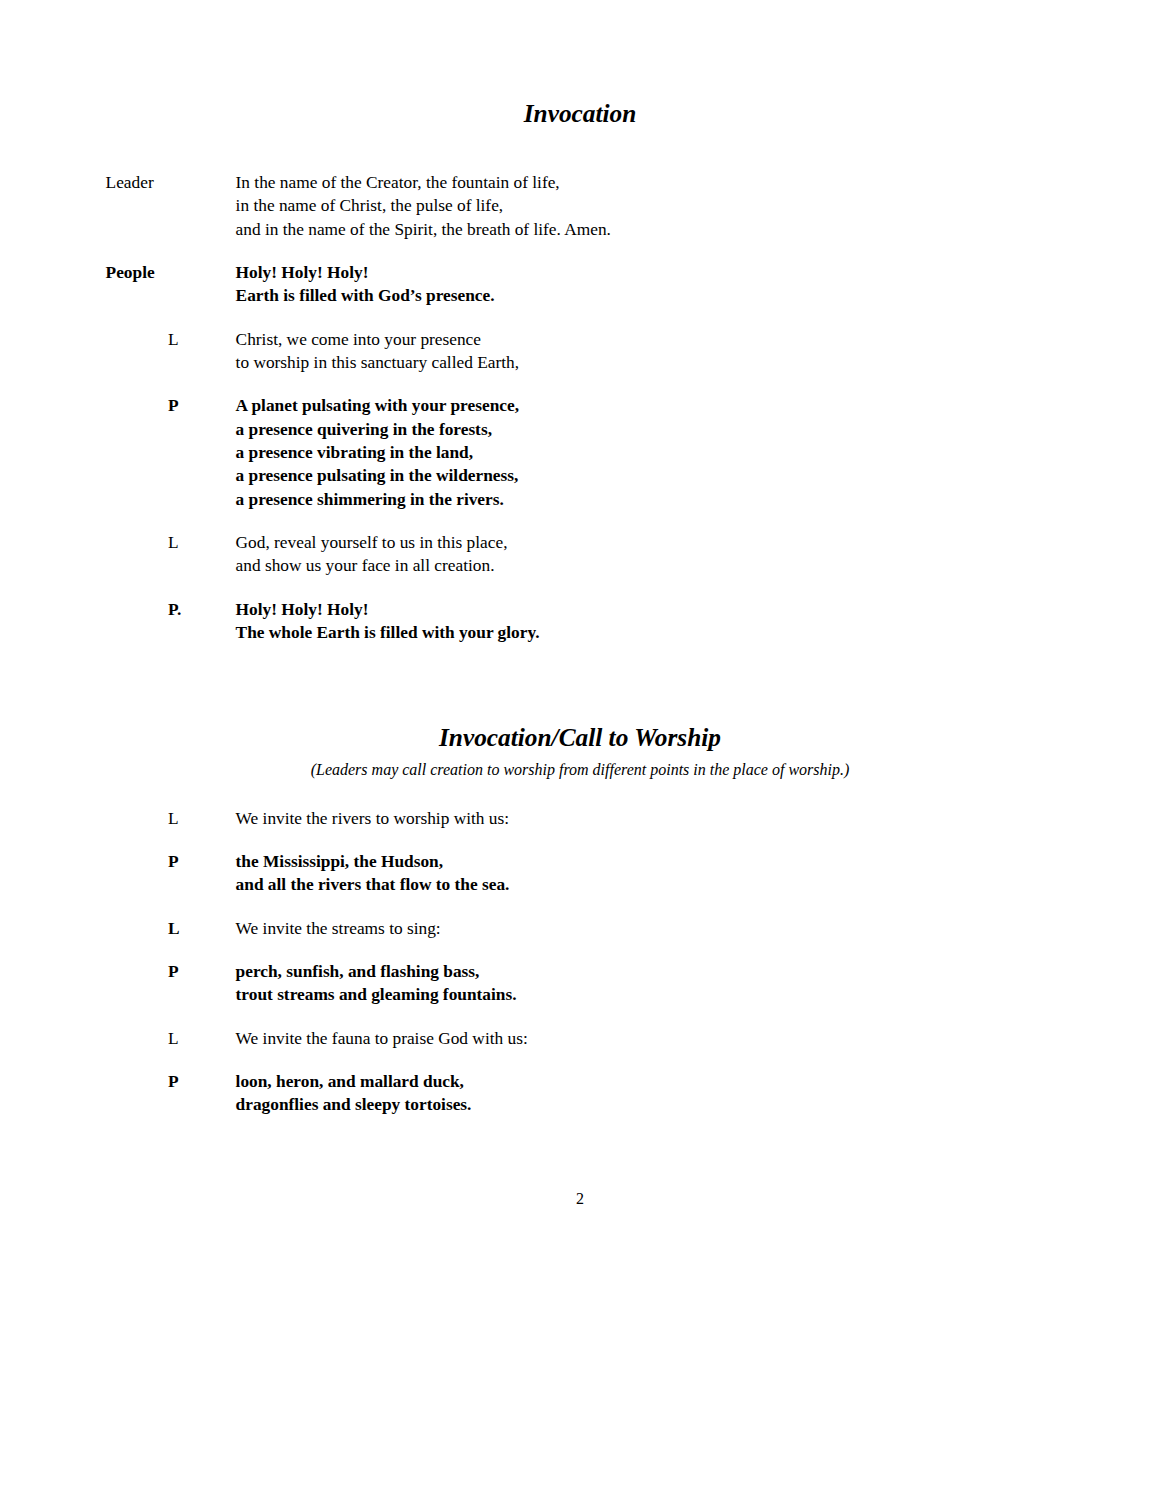Invocation
| Leader | In the name of the Creator, the fountain of life, in the name of Christ, the pulse of life, and in the name of the Spirit, the breath of life. Amen. |
| People | Holy! Holy! Holy! Earth is filled with God’s presence. |
| L | Christ, we come into your presence to worship in this sanctuary called Earth, |
| P | A planet pulsating with your presence, a presence quivering in the forests, a presence vibrating in the land, a presence pulsating in the wilderness, a presence shimmering in the rivers. |
| L | God, reveal yourself to us in this place, and show us your face in all creation. |
| P. | Holy! Holy! Holy! The whole Earth is filled with your glory. |
Invocation/Call to Worship
(Leaders may call creation to worship from different points in the place of worship.)
| L | We invite the rivers to worship with us: |
| P | the Mississippi, the Hudson, and all the rivers that flow to the sea. |
| L | We invite the streams to sing: |
| P | perch, sunfish, and flashing bass, trout streams and gleaming fountains. |
| L | We invite the fauna to praise God with us: |
| P | loon, heron, and mallard duck, dragonflies and sleepy tortoises. |
2